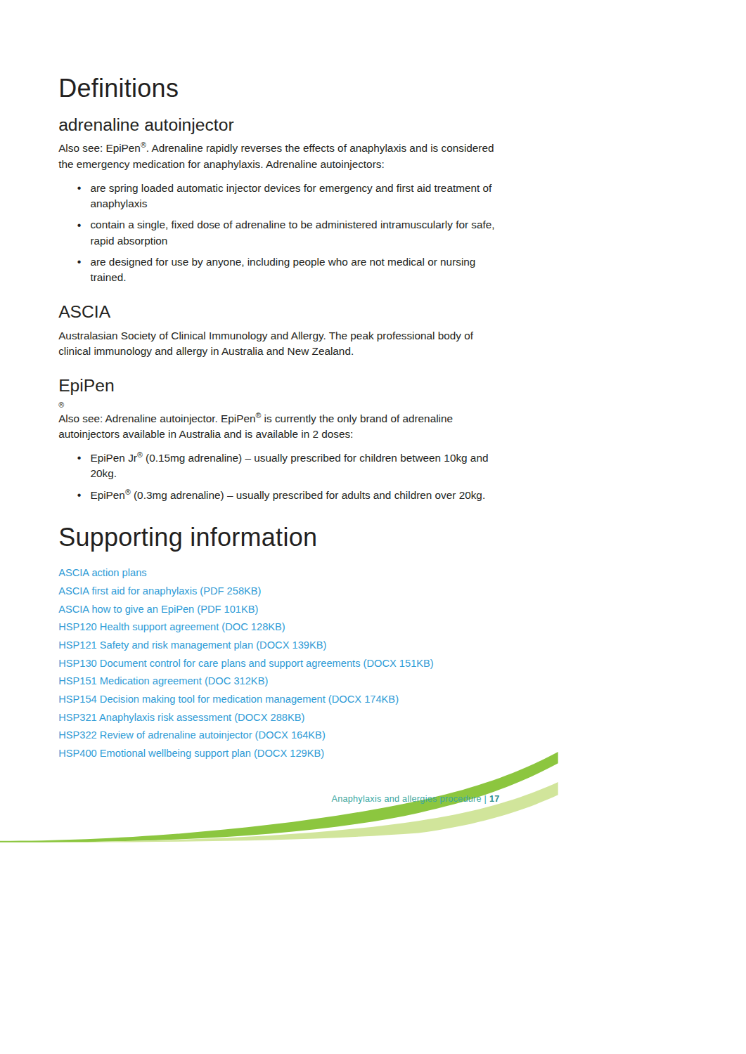Definitions
adrenaline autoinjector
Also see: EpiPen®. Adrenaline rapidly reverses the effects of anaphylaxis and is considered the emergency medication for anaphylaxis. Adrenaline autoinjectors:
are spring loaded automatic injector devices for emergency and first aid treatment of anaphylaxis
contain a single, fixed dose of adrenaline to be administered intramuscularly for safe, rapid absorption
are designed for use by anyone, including people who are not medical or nursing trained.
ASCIA
Australasian Society of Clinical Immunology and Allergy. The peak professional body of clinical immunology and allergy in Australia and New Zealand.
EpiPen
®
Also see: Adrenaline autoinjector. EpiPen® is currently the only brand of adrenaline autoinjectors available in Australia and is available in 2 doses:
EpiPen Jr® (0.15mg adrenaline) – usually prescribed for children between 10kg and 20kg.
EpiPen® (0.3mg adrenaline) – usually prescribed for adults and children over 20kg.
Supporting information
ASCIA action plans ASCIA first aid for anaphylaxis (PDF 258KB) ASCIA how to give an EpiPen (PDF 101KB) HSP120 Health support agreement (DOC 128KB) HSP121 Safety and risk management plan (DOCX 139KB) HSP130 Document control for care plans and support agreements (DOCX 151KB) HSP151 Medication agreement (DOC 312KB) HSP154 Decision making tool for medication management (DOCX 174KB) HSP321 Anaphylaxis risk assessment (DOCX 288KB) HSP322 Review of adrenaline autoinjector (DOCX 164KB) HSP400 Emotional wellbeing support plan (DOCX 129KB)
Anaphylaxis and allergies procedure | 17